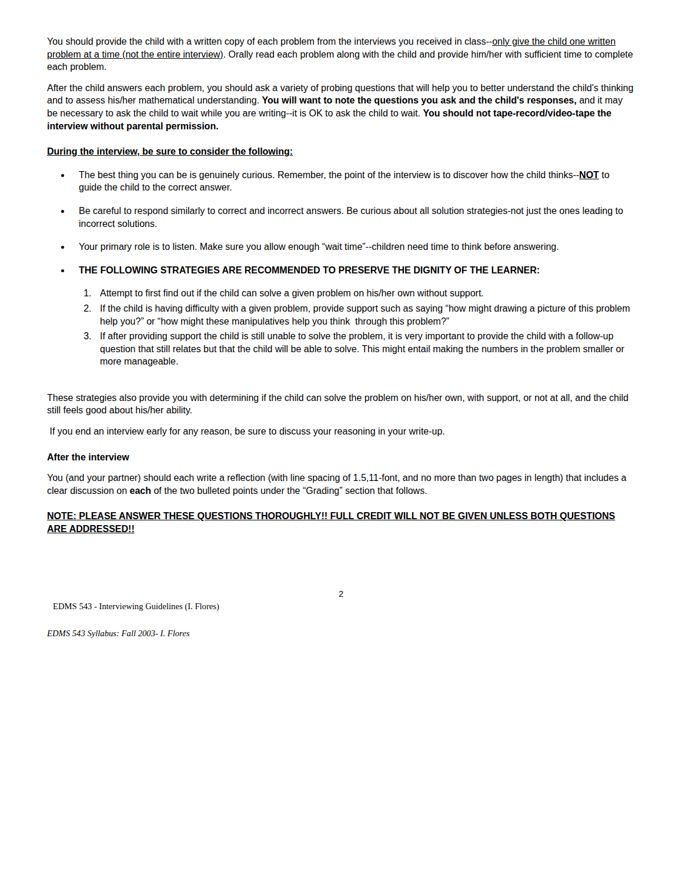You should provide the child with a written copy of each problem from the interviews you received in class--only give the child one written problem at a time (not the entire interview). Orally read each problem along with the child and provide him/her with sufficient time to complete each problem.
After the child answers each problem, you should ask a variety of probing questions that will help you to better understand the child's thinking and to assess his/her mathematical understanding. You will want to note the questions you ask and the child's responses, and it may be necessary to ask the child to wait while you are writing--it is OK to ask the child to wait. You should not tape-record/video-tape the interview without parental permission.
During the interview, be sure to consider the following:
The best thing you can be is genuinely curious. Remember, the point of the interview is to discover how the child thinks--NOT to guide the child to the correct answer.
Be careful to respond similarly to correct and incorrect answers. Be curious about all solution strategies-not just the ones leading to incorrect solutions.
Your primary role is to listen. Make sure you allow enough “wait time”--children need time to think before answering.
THE FOLLOWING STRATEGIES ARE RECOMMENDED TO PRESERVE THE DIGNITY OF THE LEARNER:
Attempt to first find out if the child can solve a given problem on his/her own without support.
If the child is having difficulty with a given problem, provide support such as saying “how might drawing a picture of this problem help you?” or “how might these manipulatives help you think through this problem?”
If after providing support the child is still unable to solve the problem, it is very important to provide the child with a follow-up question that still relates but that the child will be able to solve. This might entail making the numbers in the problem smaller or more manageable.
These strategies also provide you with determining if the child can solve the problem on his/her own, with support, or not at all, and the child still feels good about his/her ability.
If you end an interview early for any reason, be sure to discuss your reasoning in your write-up.
After the interview
You (and your partner) should each write a reflection (with line spacing of 1.5,11-font, and no more than two pages in length) that includes a clear discussion on each of the two bulleted points under the “Grading” section that follows.
NOTE: PLEASE ANSWER THESE QUESTIONS THOROUGHLY!! FULL CREDIT WILL NOT BE GIVEN UNLESS BOTH QUESTIONS ARE ADDRESSED!!
2
EDMS 543 - Interviewing Guidelines (I. Flores)
EDMS 543 Syllabus: Fall 2003- I. Flores